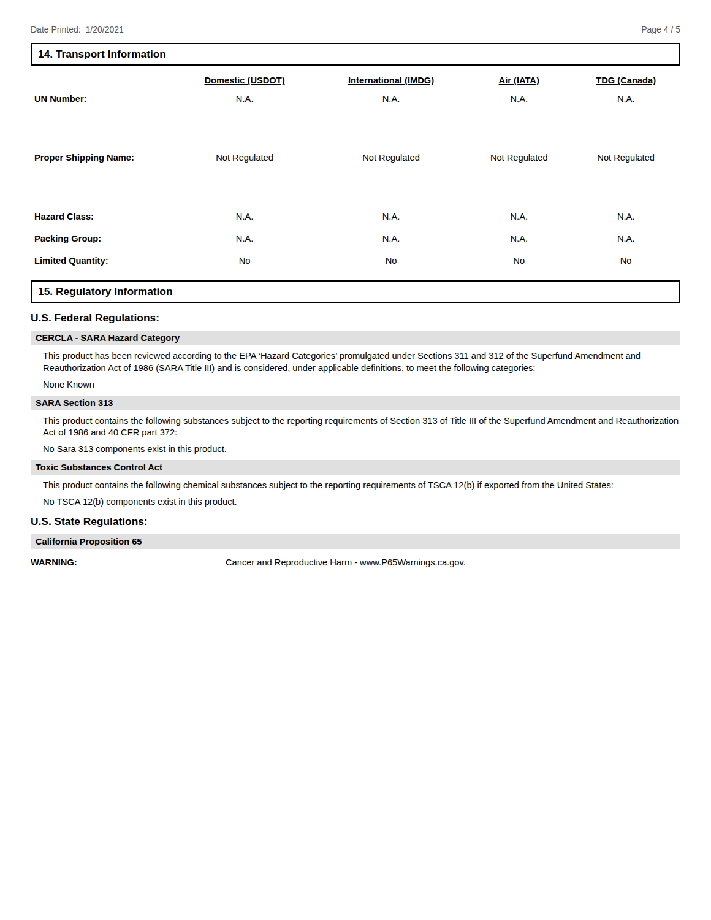Date Printed: 1/20/2021
Page 4 / 5
14. Transport Information
| | Domestic (USDOT) | International (IMDG) | Air (IATA) | TDG (Canada) |
| --- | --- | --- | --- | --- |
| UN Number: | N.A. | N.A. | N.A. | N.A. |
| Proper Shipping Name: | Not Regulated | Not Regulated | Not Regulated | Not Regulated |
| Hazard Class: | N.A. | N.A. | N.A. | N.A. |
| Packing Group: | N.A. | N.A. | N.A. | N.A. |
| Limited Quantity: | No | No | No | No |
15. Regulatory Information
U.S. Federal Regulations:
CERCLA - SARA Hazard Category
This product has been reviewed according to the EPA ‘Hazard Categories’ promulgated under Sections 311 and 312 of the Superfund Amendment and Reauthorization Act of 1986 (SARA Title III) and is considered, under applicable definitions, to meet the following categories:
None Known
SARA Section 313
This product contains the following substances subject to the reporting requirements of Section 313 of Title III of the Superfund Amendment and Reauthorization Act of 1986 and 40 CFR part 372:
No Sara 313 components exist in this product.
Toxic Substances Control Act
This product contains the following chemical substances subject to the reporting requirements of TSCA 12(b) if exported from the United States:
No TSCA 12(b) components exist in this product.
U.S. State Regulations:
California Proposition 65
WARNING:
Cancer and Reproductive Harm - www.P65Warnings.ca.gov.